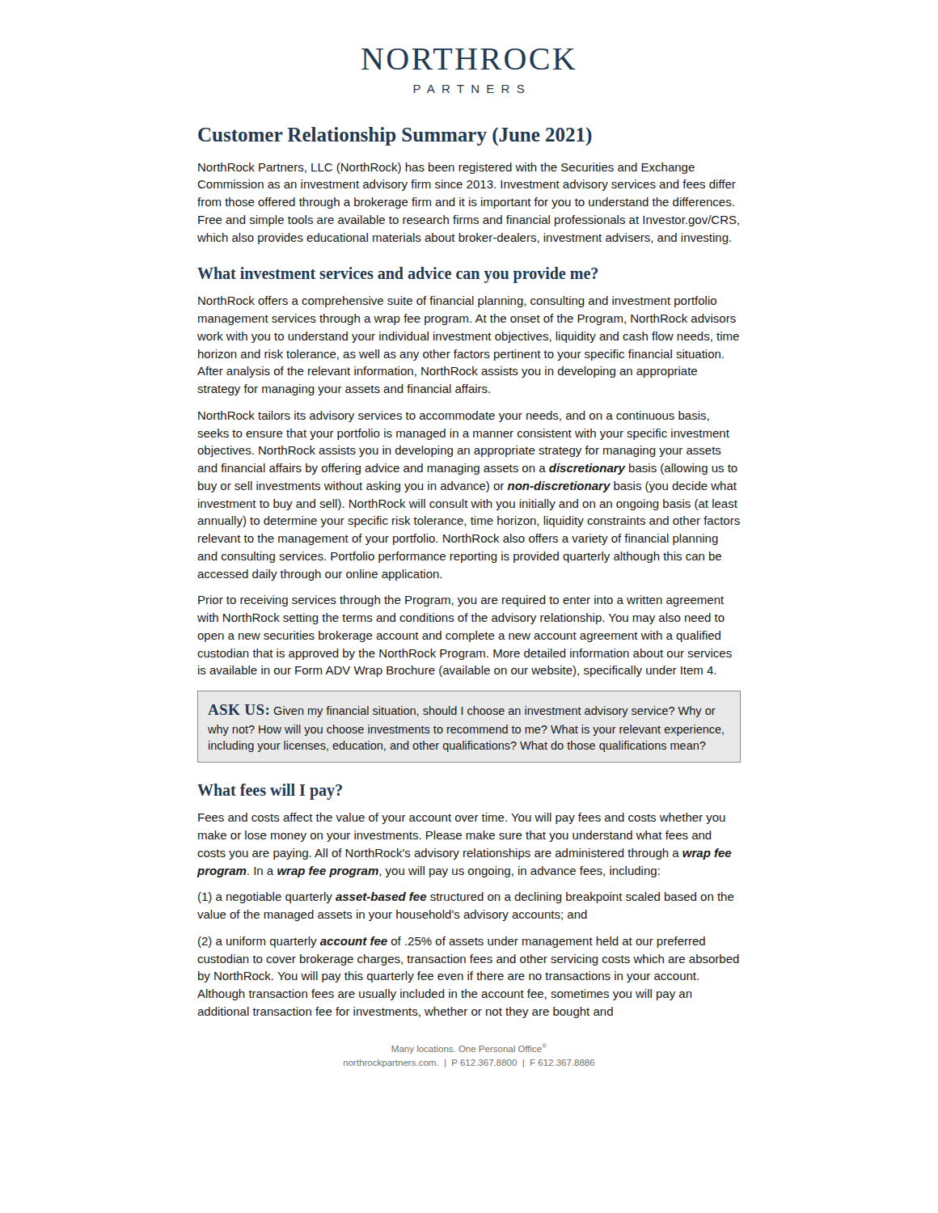NORTHROCK
PARTNERS
Customer Relationship Summary (June 2021)
NorthRock Partners, LLC (NorthRock) has been registered with the Securities and Exchange Commission as an investment advisory firm since 2013. Investment advisory services and fees differ from those offered through a brokerage firm and it is important for you to understand the differences. Free and simple tools are available to research firms and financial professionals at Investor.gov/CRS, which also provides educational materials about broker-dealers, investment advisers, and investing.
What investment services and advice can you provide me?
NorthRock offers a comprehensive suite of financial planning, consulting and investment portfolio management services through a wrap fee program. At the onset of the Program, NorthRock advisors work with you to understand your individual investment objectives, liquidity and cash flow needs, time horizon and risk tolerance, as well as any other factors pertinent to your specific financial situation. After analysis of the relevant information, NorthRock assists you in developing an appropriate strategy for managing your assets and financial affairs.
NorthRock tailors its advisory services to accommodate your needs, and on a continuous basis, seeks to ensure that your portfolio is managed in a manner consistent with your specific investment objectives. NorthRock assists you in developing an appropriate strategy for managing your assets and financial affairs by offering advice and managing assets on a discretionary basis (allowing us to buy or sell investments without asking you in advance) or non-discretionary basis (you decide what investment to buy and sell). NorthRock will consult with you initially and on an ongoing basis (at least annually) to determine your specific risk tolerance, time horizon, liquidity constraints and other factors relevant to the management of your portfolio. NorthRock also offers a variety of financial planning and consulting services. Portfolio performance reporting is provided quarterly although this can be accessed daily through our online application.
Prior to receiving services through the Program, you are required to enter into a written agreement with NorthRock setting the terms and conditions of the advisory relationship. You may also need to open a new securities brokerage account and complete a new account agreement with a qualified custodian that is approved by the NorthRock Program. More detailed information about our services is available in our Form ADV Wrap Brochure (available on our website), specifically under Item 4.
ASK US: Given my financial situation, should I choose an investment advisory service? Why or why not? How will you choose investments to recommend to me? What is your relevant experience, including your licenses, education, and other qualifications? What do those qualifications mean?
What fees will I pay?
Fees and costs affect the value of your account over time. You will pay fees and costs whether you make or lose money on your investments. Please make sure that you understand what fees and costs you are paying. All of NorthRock's advisory relationships are administered through a wrap fee program. In a wrap fee program, you will pay us ongoing, in advance fees, including:
(1) a negotiable quarterly asset-based fee structured on a declining breakpoint scaled based on the value of the managed assets in your household's advisory accounts; and
(2) a uniform quarterly account fee of .25% of assets under management held at our preferred custodian to cover brokerage charges, transaction fees and other servicing costs which are absorbed by NorthRock. You will pay this quarterly fee even if there are no transactions in your account. Although transaction fees are usually included in the account fee, sometimes you will pay an additional transaction fee for investments, whether or not they are bought and
Many locations. One Personal Office®
northrockpartners.com. | P 612.367.8800 | F 612.367.8886